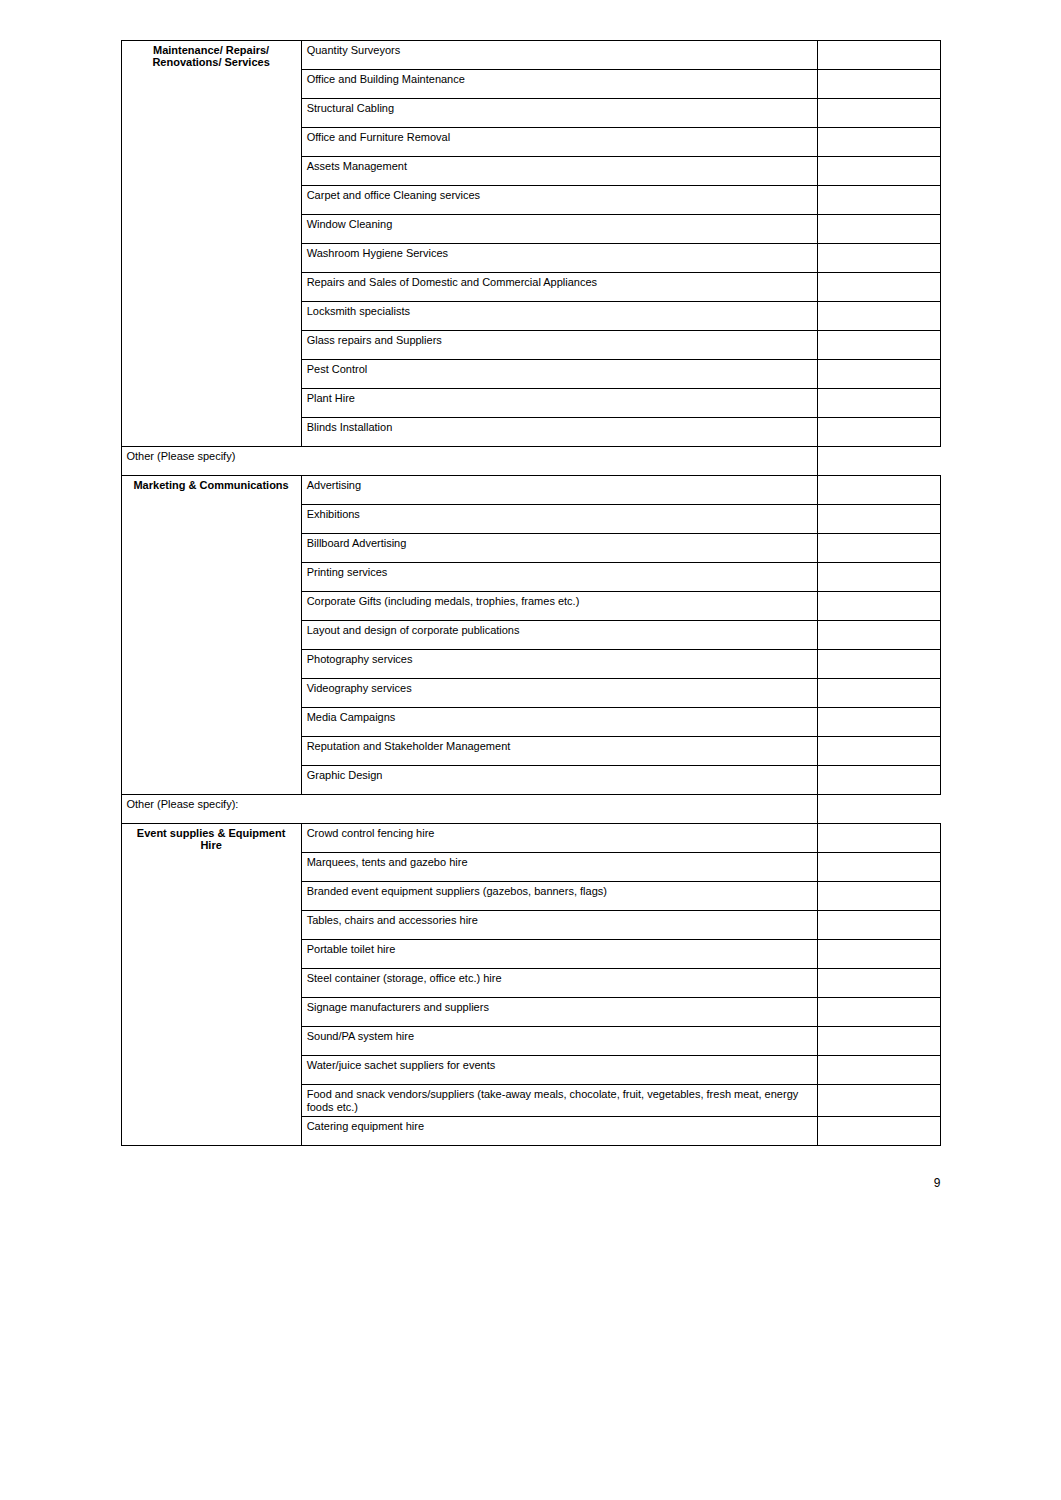| Maintenance/ Repairs/ Renovations/ Services | Quantity Surveyors | |
| Office and Building Maintenance | |
| Structural Cabling | |
| Office and Furniture Removal | |
| Assets Management | |
| Carpet and office Cleaning services | |
| Window Cleaning | |
| Washroom Hygiene Services | |
| Repairs and Sales of Domestic and Commercial Appliances | |
| Locksmith specialists | |
| Glass repairs and Suppliers | |
| Pest Control | |
| Plant Hire | |
| Blinds Installation | |
| Other (Please specify) |
| Marketing & Communications | Advertising | |
| Exhibitions | |
| Billboard Advertising | |
| Printing services | |
| Corporate Gifts (including medals, trophies, frames etc.) | |
| Layout and design of corporate publications | |
| Photography services | |
| Videography services | |
| Media Campaigns | |
| Reputation and Stakeholder Management | |
| Graphic Design | |
| Other (Please specify): |
| Event supplies & Equipment Hire | Crowd control fencing hire | |
| Marquees, tents and gazebo hire | |
| Branded event equipment suppliers (gazebos, banners, flags) | |
| Tables, chairs and accessories hire | |
| Portable toilet hire | |
| Steel container (storage, office etc.) hire | |
| Signage manufacturers and suppliers | |
| Sound/PA system hire | |
| Water/juice sachet suppliers for events | |
| Food and snack vendors/suppliers (take-away meals, chocolate, fruit, vegetables, fresh meat, energy foods etc.) | |
| Catering equipment hire | |
9